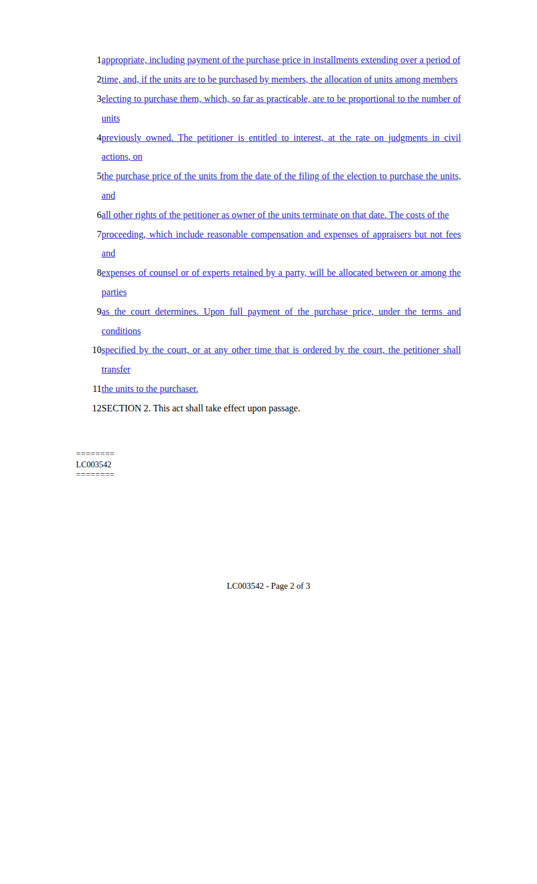| 1 | appropriate, including payment of the purchase price in installments extending over a period of |
| 2 | time, and, if the units are to be purchased by members, the allocation of units among members |
| 3 | electing to purchase them, which, so far as practicable, are to be proportional to the number of units |
| 4 | previously owned. The petitioner is entitled to interest, at the rate on judgments in civil actions, on |
| 5 | the purchase price of the units from the date of the filing of the election to purchase the units, and |
| 6 | all other rights of the petitioner as owner of the units terminate on that date. The costs of the |
| 7 | proceeding, which include reasonable compensation and expenses of appraisers but not fees and |
| 8 | expenses of counsel or of experts retained by a party, will be allocated between or among the parties |
| 9 | as the court determines. Upon full payment of the purchase price, under the terms and conditions |
| 10 | specified by the court, or at any other time that is ordered by the court, the petitioner shall transfer |
| 11 | the units to the purchaser. |
| 12 | SECTION 2. This act shall take effect upon passage. |
========
LC003542
========
LC003542 - Page 2 of 3